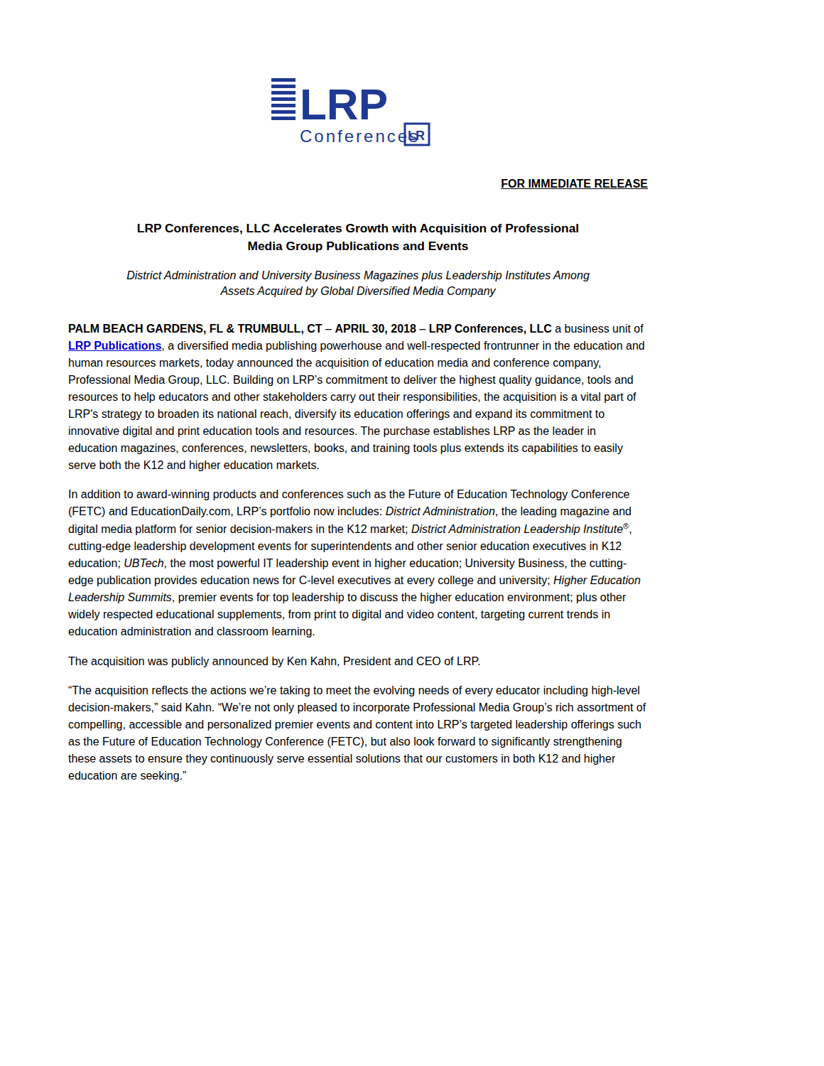LRP LR Conferences
FOR IMMEDIATE RELEASE
LRP Conferences, LLC Accelerates Growth with Acquisition of Professional
Media Group Publications and Events
District Administration and University Business Magazines plus Leadership Institutes Among
Assets Acquired by Global Diversified Media Company
PALM BEACH GARDENS, FL & TRUMBULL, CT – APRIL 30, 2018 – LRP Conferences, LLC a business unit of LRP Publications, a diversified media publishing powerhouse and well-respected frontrunner in the education and human resources markets, today announced the acquisition of education media and conference company, Professional Media Group, LLC. Building on LRP’s commitment to deliver the highest quality guidance, tools and resources to help educators and other stakeholders carry out their responsibilities, the acquisition is a vital part of LRP's strategy to broaden its national reach, diversify its education offerings and expand its commitment to innovative digital and print education tools and resources. The purchase establishes LRP as the leader in education magazines, conferences, newsletters, books, and training tools plus extends its capabilities to easily serve both the K12 and higher education markets.
In addition to award-winning products and conferences such as the Future of Education Technology Conference (FETC) and EducationDaily.com, LRP’s portfolio now includes: District Administration, the leading magazine and digital media platform for senior decision-makers in the K12 market; District Administration Leadership Institute®, cutting-edge leadership development events for superintendents and other senior education executives in K12 education; UBTech, the most powerful IT leadership event in higher education; University Business, the cutting-edge publication provides education news for C-level executives at every college and university; Higher Education Leadership Summits, premier events for top leadership to discuss the higher education environment; plus other widely respected educational supplements, from print to digital and video content, targeting current trends in education administration and classroom learning.
The acquisition was publicly announced by Ken Kahn, President and CEO of LRP.
“The acquisition reflects the actions we’re taking to meet the evolving needs of every educator including high-level decision-makers,” said Kahn. “We’re not only pleased to incorporate Professional Media Group’s rich assortment of compelling, accessible and personalized premier events and content into LRP’s targeted leadership offerings such as the Future of Education Technology Conference (FETC), but also look forward to significantly strengthening these assets to ensure they continuously serve essential solutions that our customers in both K12 and higher education are seeking.”